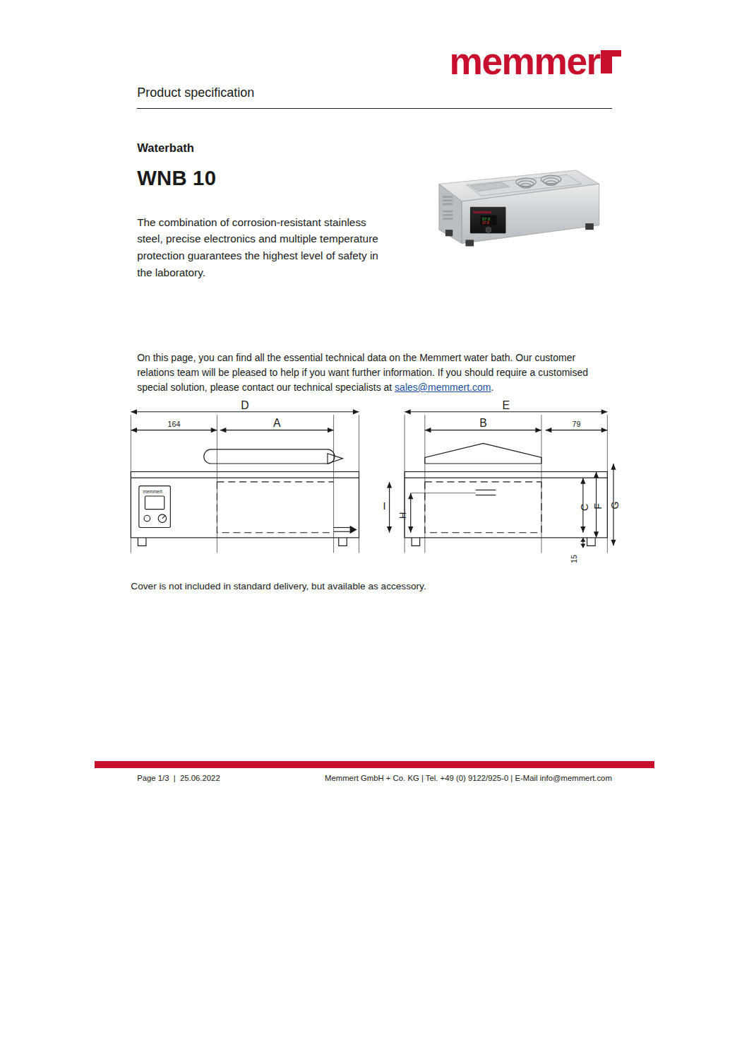memmer
Product specification
Waterbath
WNB 10
The combination of corrosion-resistant stainless steel, precise electronics and multiple temperature protection guarantees the highest level of safety in the laboratory.
memmert 37.0 37.5
On this page, you can find all the essential technical data on the Memmert water bath. Our customer relations team will be pleased to help if you want further information. If you should require a customised special solution, please contact our technical specialists at sales@memmert.com.
D 164 A memmert E B 79 I H C F G 15 Cover is not included in standard delivery, but available as accessory.
Page 1/3 | 25.06.2022 Memmert GmbH + Co. KG | Tel. +49 (0) 9122/925-0 | E-Mail info@memmert.com